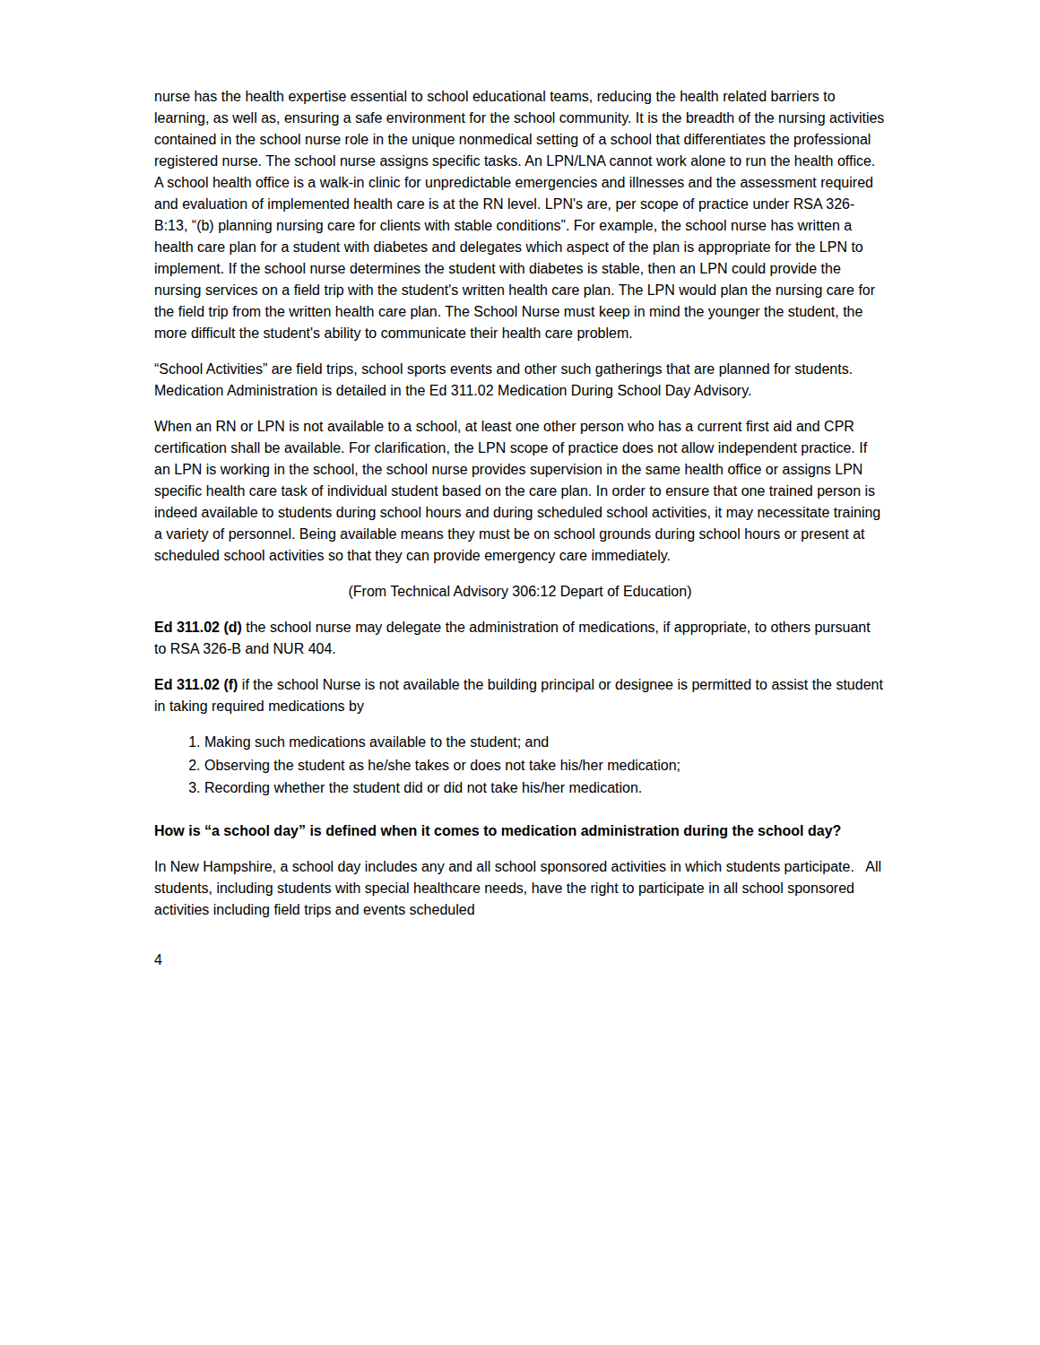nurse has the health expertise essential to school educational teams, reducing the health related barriers to learning, as well as, ensuring a safe environment for the school community. It is the breadth of the nursing activities contained in the school nurse role in the unique nonmedical setting of a school that differentiates the professional registered nurse. The school nurse assigns specific tasks. An LPN/LNA cannot work alone to run the health office. A school health office is a walk-in clinic for unpredictable emergencies and illnesses and the assessment required and evaluation of implemented health care is at the RN level. LPN's are, per scope of practice under RSA 326-B:13, “(b) planning nursing care for clients with stable conditions”. For example, the school nurse has written a health care plan for a student with diabetes and delegates which aspect of the plan is appropriate for the LPN to implement. If the school nurse determines the student with diabetes is stable, then an LPN could provide the nursing services on a field trip with the student's written health care plan. The LPN would plan the nursing care for the field trip from the written health care plan. The School Nurse must keep in mind the younger the student, the more difficult the student's ability to communicate their health care problem.
“School Activities” are field trips, school sports events and other such gatherings that are planned for students. Medication Administration is detailed in the Ed 311.02 Medication During School Day Advisory.
When an RN or LPN is not available to a school, at least one other person who has a current first aid and CPR certification shall be available. For clarification, the LPN scope of practice does not allow independent practice. If an LPN is working in the school, the school nurse provides supervision in the same health office or assigns LPN specific health care task of individual student based on the care plan. In order to ensure that one trained person is indeed available to students during school hours and during scheduled school activities, it may necessitate training a variety of personnel. Being available means they must be on school grounds during school hours or present at scheduled school activities so that they can provide emergency care immediately.
(From Technical Advisory 306:12 Depart of Education)
Ed 311.02 (d) the school nurse may delegate the administration of medications, if appropriate, to others pursuant to RSA 326-B and NUR 404.
Ed 311.02 (f) if the school Nurse is not available the building principal or designee is permitted to assist the student in taking required medications by
Making such medications available to the student; and
Observing the student as he/she takes or does not take his/her medication;
Recording whether the student did or did not take his/her medication.
How is “a school day” is defined when it comes to medication administration during the school day?
In New Hampshire, a school day includes any and all school sponsored activities in which students participate. All students, including students with special healthcare needs, have the right to participate in all school sponsored activities including field trips and events scheduled
4